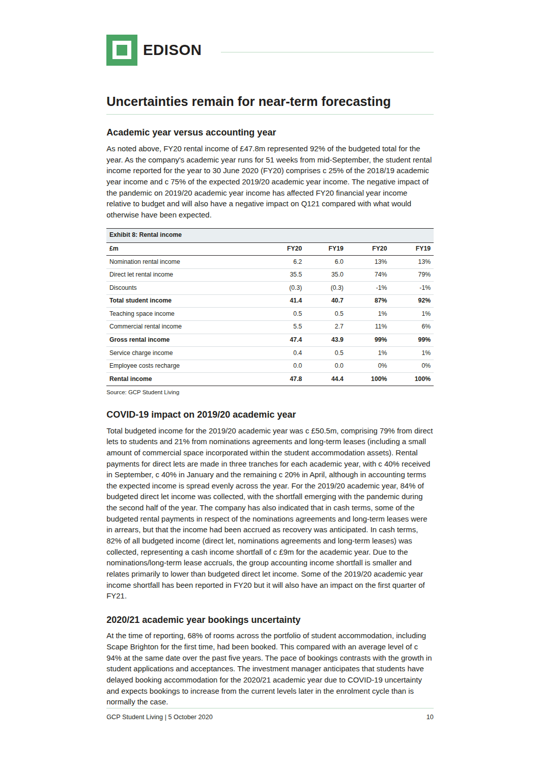EDISON
Uncertainties remain for near-term forecasting
Academic year versus accounting year
As noted above, FY20 rental income of £47.8m represented 92% of the budgeted total for the year. As the company's academic year runs for 51 weeks from mid-September, the student rental income reported for the year to 30 June 2020 (FY20) comprises c 25% of the 2018/19 academic year income and c 75% of the expected 2019/20 academic year income. The negative impact of the pandemic on 2019/20 academic year income has affected FY20 financial year income relative to budget and will also have a negative impact on Q121 compared with what would otherwise have been expected.
Exhibit 8: Rental income
| £m | FY20 | FY19 | FY20 | FY19 |
| --- | --- | --- | --- | --- |
| Nomination rental income | 6.2 | 6.0 | 13% | 13% |
| Direct let rental income | 35.5 | 35.0 | 74% | 79% |
| Discounts | (0.3) | (0.3) | -1% | -1% |
| Total student income | 41.4 | 40.7 | 87% | 92% |
| Teaching space income | 0.5 | 0.5 | 1% | 1% |
| Commercial rental income | 5.5 | 2.7 | 11% | 6% |
| Gross rental income | 47.4 | 43.9 | 99% | 99% |
| Service charge income | 0.4 | 0.5 | 1% | 1% |
| Employee costs recharge | 0.0 | 0.0 | 0% | 0% |
| Rental income | 47.8 | 44.4 | 100% | 100% |
Source: GCP Student Living
COVID-19 impact on 2019/20 academic year
Total budgeted income for the 2019/20 academic year was c £50.5m, comprising 79% from direct lets to students and 21% from nominations agreements and long-term leases (including a small amount of commercial space incorporated within the student accommodation assets). Rental payments for direct lets are made in three tranches for each academic year, with c 40% received in September, c 40% in January and the remaining c 20% in April, although in accounting terms the expected income is spread evenly across the year. For the 2019/20 academic year, 84% of budgeted direct let income was collected, with the shortfall emerging with the pandemic during the second half of the year. The company has also indicated that in cash terms, some of the budgeted rental payments in respect of the nominations agreements and long-term leases were in arrears, but that the income had been accrued as recovery was anticipated. In cash terms, 82% of all budgeted income (direct let, nominations agreements and long-term leases) was collected, representing a cash income shortfall of c £9m for the academic year. Due to the nominations/long-term lease accruals, the group accounting income shortfall is smaller and relates primarily to lower than budgeted direct let income. Some of the 2019/20 academic year income shortfall has been reported in FY20 but it will also have an impact on the first quarter of FY21.
2020/21 academic year bookings uncertainty
At the time of reporting, 68% of rooms across the portfolio of student accommodation, including Scape Brighton for the first time, had been booked. This compared with an average level of c 94% at the same date over the past five years. The pace of bookings contrasts with the growth in student applications and acceptances. The investment manager anticipates that students have delayed booking accommodation for the 2020/21 academic year due to COVID-19 uncertainty and expects bookings to increase from the current levels later in the enrolment cycle than is normally the case.
GCP Student Living | 5 October 2020
10